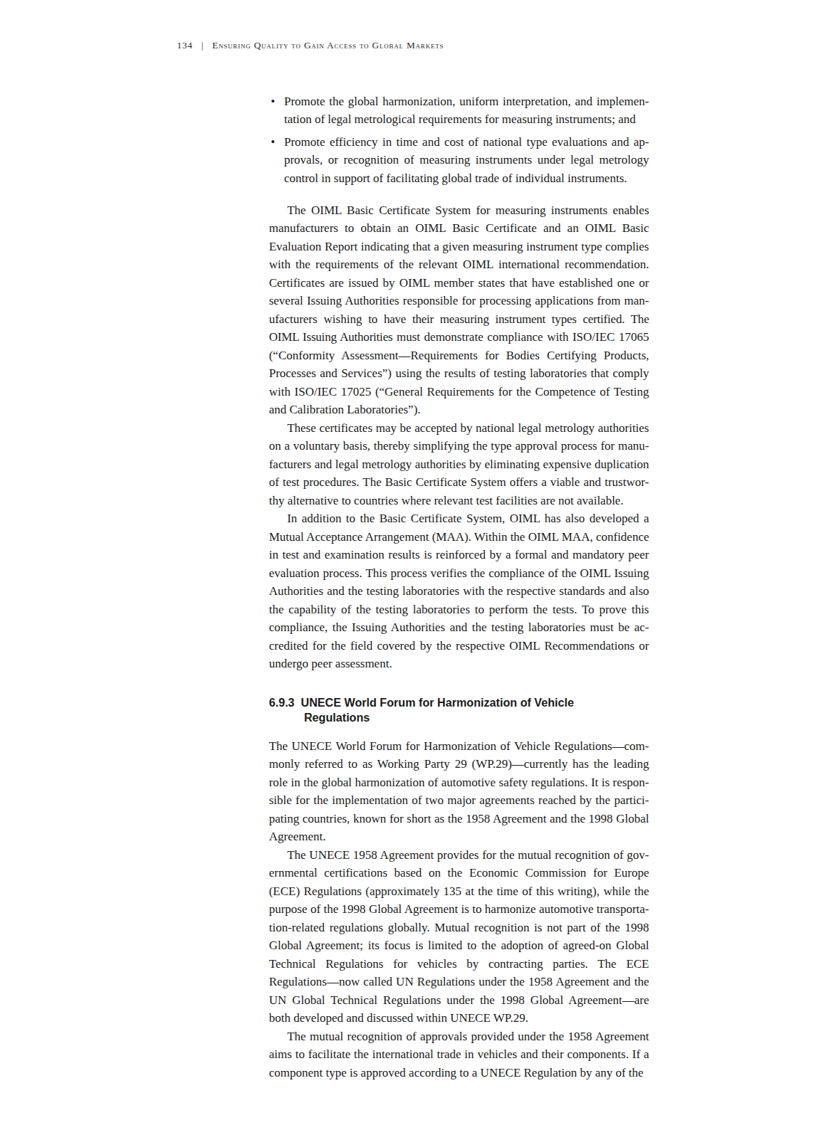134|Ensuring Quality to Gain Access to Global Markets
Promote the global harmonization, uniform interpretation, and implementation of legal metrological requirements for measuring instruments; and
Promote efficiency in time and cost of national type evaluations and approvals, or recognition of measuring instruments under legal metrology control in support of facilitating global trade of individual instruments.
The OIML Basic Certificate System for measuring instruments enables manufacturers to obtain an OIML Basic Certificate and an OIML Basic Evaluation Report indicating that a given measuring instrument type complies with the requirements of the relevant OIML international recommendation. Certificates are issued by OIML member states that have established one or several Issuing Authorities responsible for processing applications from manufacturers wishing to have their measuring instrument types certified. The OIML Issuing Authorities must demonstrate compliance with ISO/IEC 17065 (“Conformity Assessment—Requirements for Bodies Certifying Products, Processes and Services”) using the results of testing laboratories that comply with ISO/IEC 17025 (“General Requirements for the Competence of Testing and Calibration Laboratories”).
These certificates may be accepted by national legal metrology authorities on a voluntary basis, thereby simplifying the type approval process for manufacturers and legal metrology authorities by eliminating expensive duplication of test procedures. The Basic Certificate System offers a viable and trustworthy alternative to countries where relevant test facilities are not available.
In addition to the Basic Certificate System, OIML has also developed a Mutual Acceptance Arrangement (MAA). Within the OIML MAA, confidence in test and examination results is reinforced by a formal and mandatory peer evaluation process. This process verifies the compliance of the OIML Issuing Authorities and the testing laboratories with the respective standards and also the capability of the testing laboratories to perform the tests. To prove this compliance, the Issuing Authorities and the testing laboratories must be accredited for the field covered by the respective OIML Recommendations or undergo peer assessment.
6.9.3 UNECE World Forum for Harmonization of VehicleRegulations
The UNECE World Forum for Harmonization of Vehicle Regulations—commonly referred to as Working Party 29 (WP.29)—currently has the leading role in the global harmonization of automotive safety regulations. It is responsible for the implementation of two major agreements reached by the participating countries, known for short as the 1958 Agreement and the 1998 Global Agreement.
The UNECE 1958 Agreement provides for the mutual recognition of governmental certifications based on the Economic Commission for Europe (ECE) Regulations (approximately 135 at the time of this writing), while the purpose of the 1998 Global Agreement is to harmonize automotive transportation-related regulations globally. Mutual recognition is not part of the 1998 Global Agreement; its focus is limited to the adoption of agreed-on Global Technical Regulations for vehicles by contracting parties. The ECE Regulations—now called UN Regulations under the 1958 Agreement and the UN Global Technical Regulations under the 1998 Global Agreement—are both developed and discussed within UNECE WP.29.
The mutual recognition of approvals provided under the 1958 Agreement aims to facilitate the international trade in vehicles and their components. If a component type is approved according to a UNECE Regulation by any of the